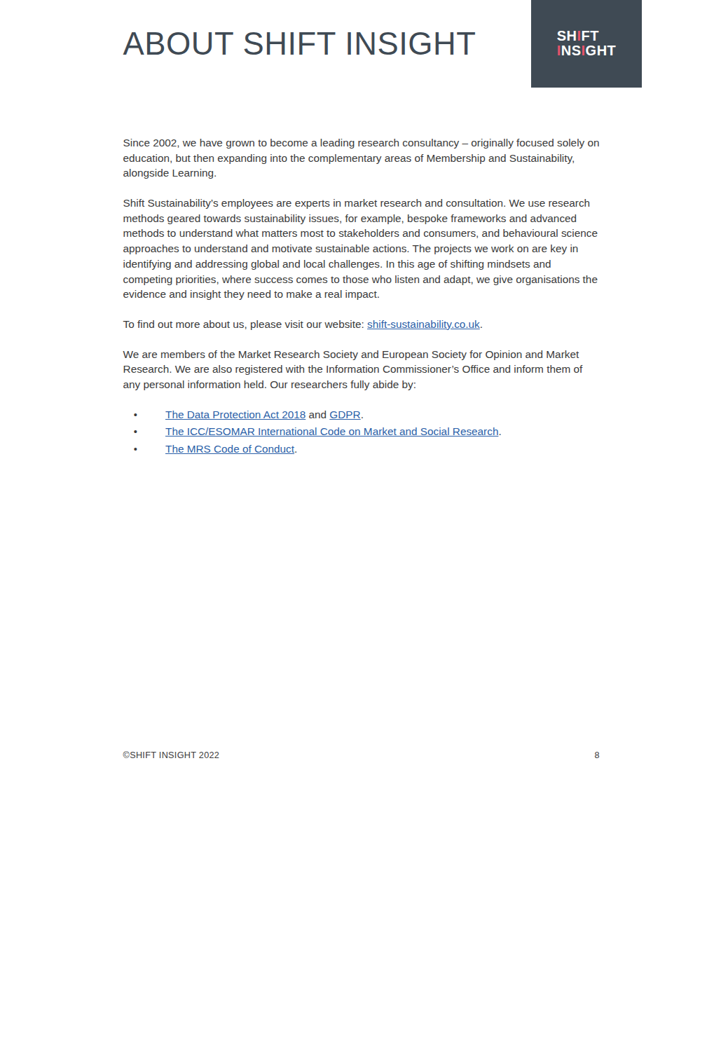ABOUT SHIFT INSIGHT
SHIFT
INSIGHT
Since 2002, we have grown to become a leading research consultancy – originally focused solely on education, but then expanding into the complementary areas of Membership and Sustainability, alongside Learning.
Shift Sustainability’s employees are experts in market research and consultation. We use research methods geared towards sustainability issues, for example, bespoke frameworks and advanced methods to understand what matters most to stakeholders and consumers, and behavioural science approaches to understand and motivate sustainable actions. The projects we work on are key in identifying and addressing global and local challenges. In this age of shifting mindsets and competing priorities, where success comes to those who listen and adapt, we give organisations the evidence and insight they need to make a real impact.
To find out more about us, please visit our website: shift-sustainability.co.uk.
We are members of the Market Research Society and European Society for Opinion and Market Research. We are also registered with the Information Commissioner’s Office and inform them of any personal information held. Our researchers fully abide by:
The Data Protection Act 2018 and GDPR.
The ICC/ESOMAR International Code on Market and Social Research.
The MRS Code of Conduct.
©SHIFT INSIGHT 2022 8